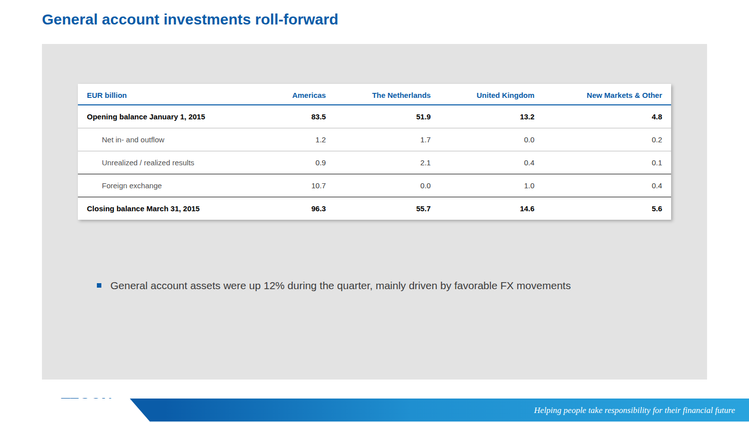General account investments roll-forward
| EUR billion | Americas | The Netherlands | United Kingdom | New Markets & Other |
| --- | --- | --- | --- | --- |
| Opening balance January 1, 2015 | 83.5 | 51.9 | 13.2 | 4.8 |
| Net in- and outflow | 1.2 | 1.7 | 0.0 | 0.2 |
| Unrealized / realized results | 0.9 | 2.1 | 0.4 | 0.1 |
| Foreign exchange | 10.7 | 0.0 | 1.0 | 0.4 |
| Closing balance March 31, 2015 | 96.3 | 55.7 | 14.6 | 5.6 |
General account assets were up 12% during the quarter, mainly driven by favorable FX movements
29
ÆEGON
Helping people take responsibility for their financial future